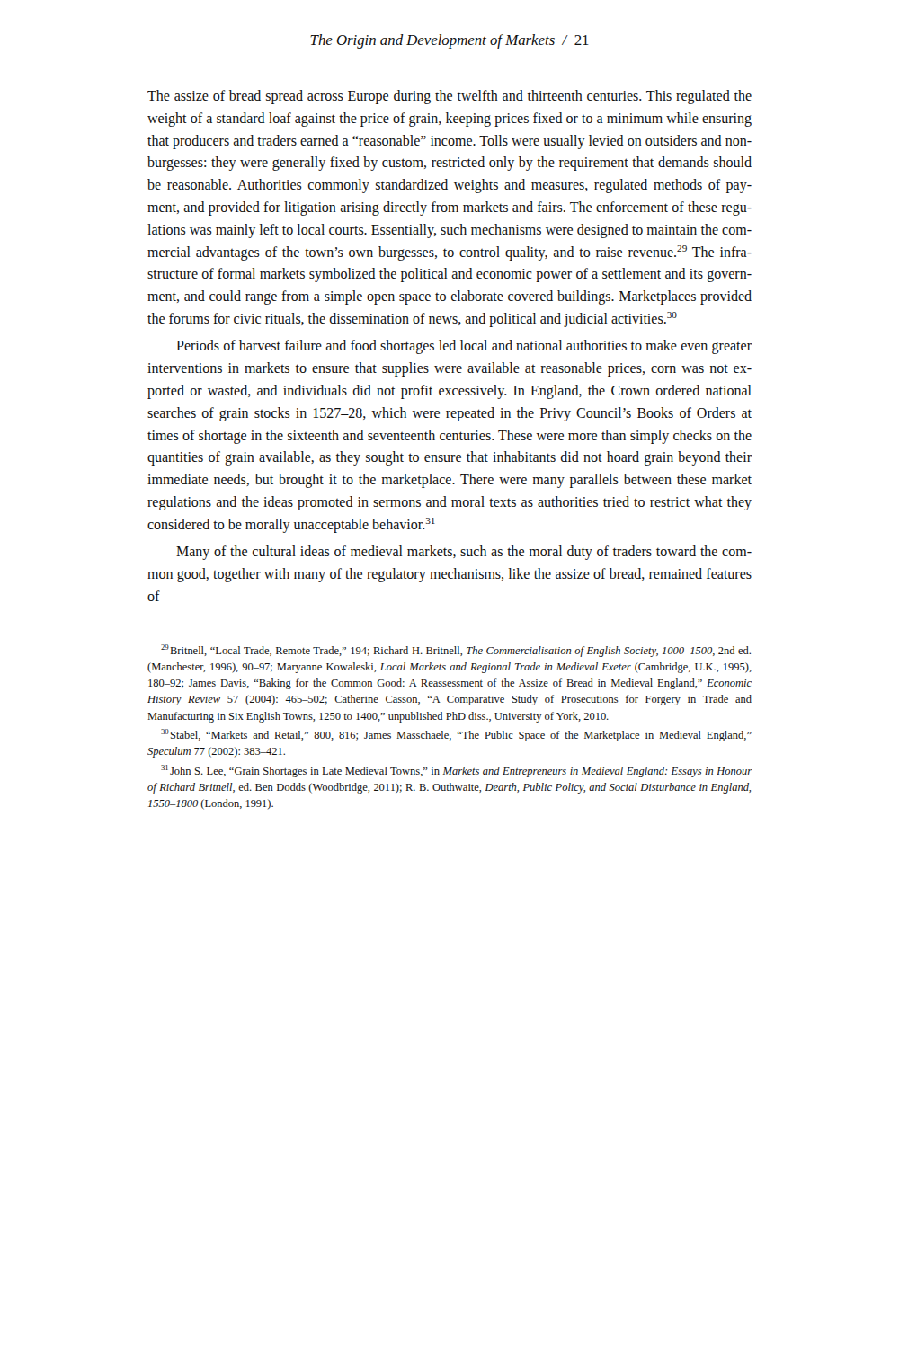The Origin and Development of Markets / 21
The assize of bread spread across Europe during the twelfth and thirteenth centuries. This regulated the weight of a standard loaf against the price of grain, keeping prices fixed or to a minimum while ensuring that producers and traders earned a “reasonable” income. Tolls were usually levied on outsiders and nonburgesses: they were generally fixed by custom, restricted only by the requirement that demands should be reasonable. Authorities commonly standardized weights and measures, regulated methods of payment, and provided for litigation arising directly from markets and fairs. The enforcement of these regulations was mainly left to local courts. Essentially, such mechanisms were designed to maintain the commercial advantages of the town’s own burgesses, to control quality, and to raise revenue.29 The infrastructure of formal markets symbolized the political and economic power of a settlement and its government, and could range from a simple open space to elaborate covered buildings. Marketplaces provided the forums for civic rituals, the dissemination of news, and political and judicial activities.30
Periods of harvest failure and food shortages led local and national authorities to make even greater interventions in markets to ensure that supplies were available at reasonable prices, corn was not exported or wasted, and individuals did not profit excessively. In England, the Crown ordered national searches of grain stocks in 1527–28, which were repeated in the Privy Council’s Books of Orders at times of shortage in the sixteenth and seventeenth centuries. These were more than simply checks on the quantities of grain available, as they sought to ensure that inhabitants did not hoard grain beyond their immediate needs, but brought it to the marketplace. There were many parallels between these market regulations and the ideas promoted in sermons and moral texts as authorities tried to restrict what they considered to be morally unacceptable behavior.31
Many of the cultural ideas of medieval markets, such as the moral duty of traders toward the common good, together with many of the regulatory mechanisms, like the assize of bread, remained features of
29Britnell, “Local Trade, Remote Trade,” 194; Richard H. Britnell, The Commercialisation of English Society, 1000–1500, 2nd ed. (Manchester, 1996), 90–97; Maryanne Kowaleski, Local Markets and Regional Trade in Medieval Exeter (Cambridge, U.K., 1995), 180–92; James Davis, “Baking for the Common Good: A Reassessment of the Assize of Bread in Medieval England,” Economic History Review 57 (2004): 465–502; Catherine Casson, “A Comparative Study of Prosecutions for Forgery in Trade and Manufacturing in Six English Towns, 1250 to 1400,” unpublished PhD diss., University of York, 2010.
30Stabel, “Markets and Retail,” 800, 816; James Masschaele, “The Public Space of the Marketplace in Medieval England,” Speculum 77 (2002): 383–421.
31John S. Lee, “Grain Shortages in Late Medieval Towns,” in Markets and Entrepreneurs in Medieval England: Essays in Honour of Richard Britnell, ed. Ben Dodds (Woodbridge, 2011); R. B. Outhwaite, Dearth, Public Policy, and Social Disturbance in England, 1550–1800 (London, 1991).